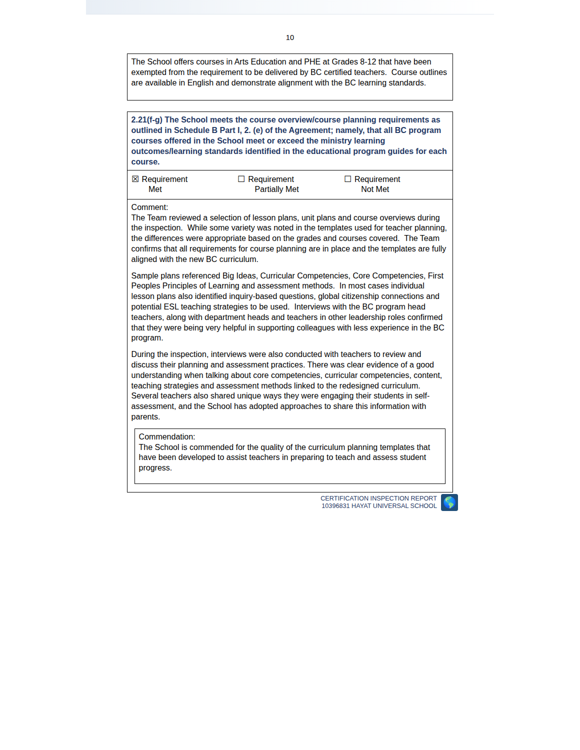10
The School offers courses in Arts Education and PHE at Grades 8-12 that have been exempted from the requirement to be delivered by BC certified teachers. Course outlines are available in English and demonstrate alignment with the BC learning standards.
2.21(f-g) The School meets the course overview/course planning requirements as outlined in Schedule B Part I, 2. (e) of the Agreement; namely, that all BC program courses offered in the School meet or exceed the ministry learning outcomes/learning standards identified in the educational program guides for each course.
☒ Requirement Met
☐ Requirement Partially Met
☐ Requirement Not Met
Comment:
The Team reviewed a selection of lesson plans, unit plans and course overviews during the inspection. While some variety was noted in the templates used for teacher planning, the differences were appropriate based on the grades and courses covered. The Team confirms that all requirements for course planning are in place and the templates are fully aligned with the new BC curriculum.
Sample plans referenced Big Ideas, Curricular Competencies, Core Competencies, First Peoples Principles of Learning and assessment methods. In most cases individual lesson plans also identified inquiry-based questions, global citizenship connections and potential ESL teaching strategies to be used. Interviews with the BC program head teachers, along with department heads and teachers in other leadership roles confirmed that they were being very helpful in supporting colleagues with less experience in the BC program.
During the inspection, interviews were also conducted with teachers to review and discuss their planning and assessment practices. There was clear evidence of a good understanding when talking about core competencies, curricular competencies, content, teaching strategies and assessment methods linked to the redesigned curriculum. Several teachers also shared unique ways they were engaging their students in self-assessment, and the School has adopted approaches to share this information with parents.
Commendation:
The School is commended for the quality of the curriculum planning templates that have been developed to assist teachers in preparing to teach and assess student progress.
CERTIFICATION INSPECTION REPORT
10396831 HAYAT UNIVERSAL SCHOOL
🌎